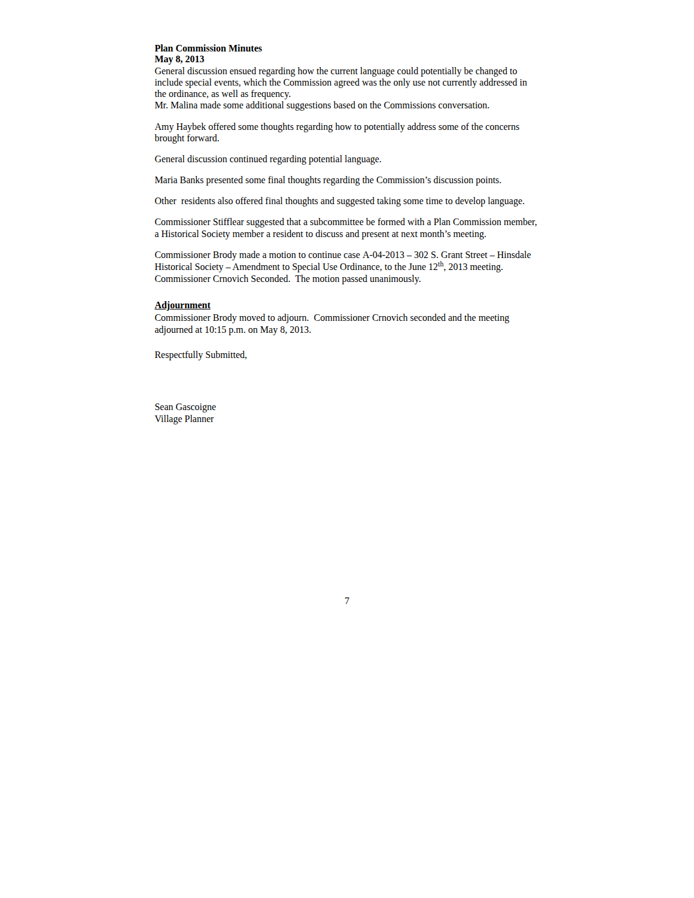Plan Commission Minutes
May 8, 2013
General discussion ensued regarding how the current language could potentially be changed to include special events, which the Commission agreed was the only use not currently addressed in the ordinance, as well as frequency.
Mr. Malina made some additional suggestions based on the Commissions conversation.
Amy Haybek offered some thoughts regarding how to potentially address some of the concerns brought forward.
General discussion continued regarding potential language.
Maria Banks presented some final thoughts regarding the Commission’s discussion points.
Other residents also offered final thoughts and suggested taking some time to develop language.
Commissioner Stifflear suggested that a subcommittee be formed with a Plan Commission member, a Historical Society member a resident to discuss and present at next month’s meeting.
Commissioner Brody made a motion to continue case A-04-2013 – 302 S. Grant Street – Hinsdale Historical Society – Amendment to Special Use Ordinance, to the June 12th, 2013 meeting. Commissioner Crnovich Seconded. The motion passed unanimously.
Adjournment
Commissioner Brody moved to adjourn. Commissioner Crnovich seconded and the meeting adjourned at 10:15 p.m. on May 8, 2013.
Respectfully Submitted,
Sean Gascoigne
Village Planner
7